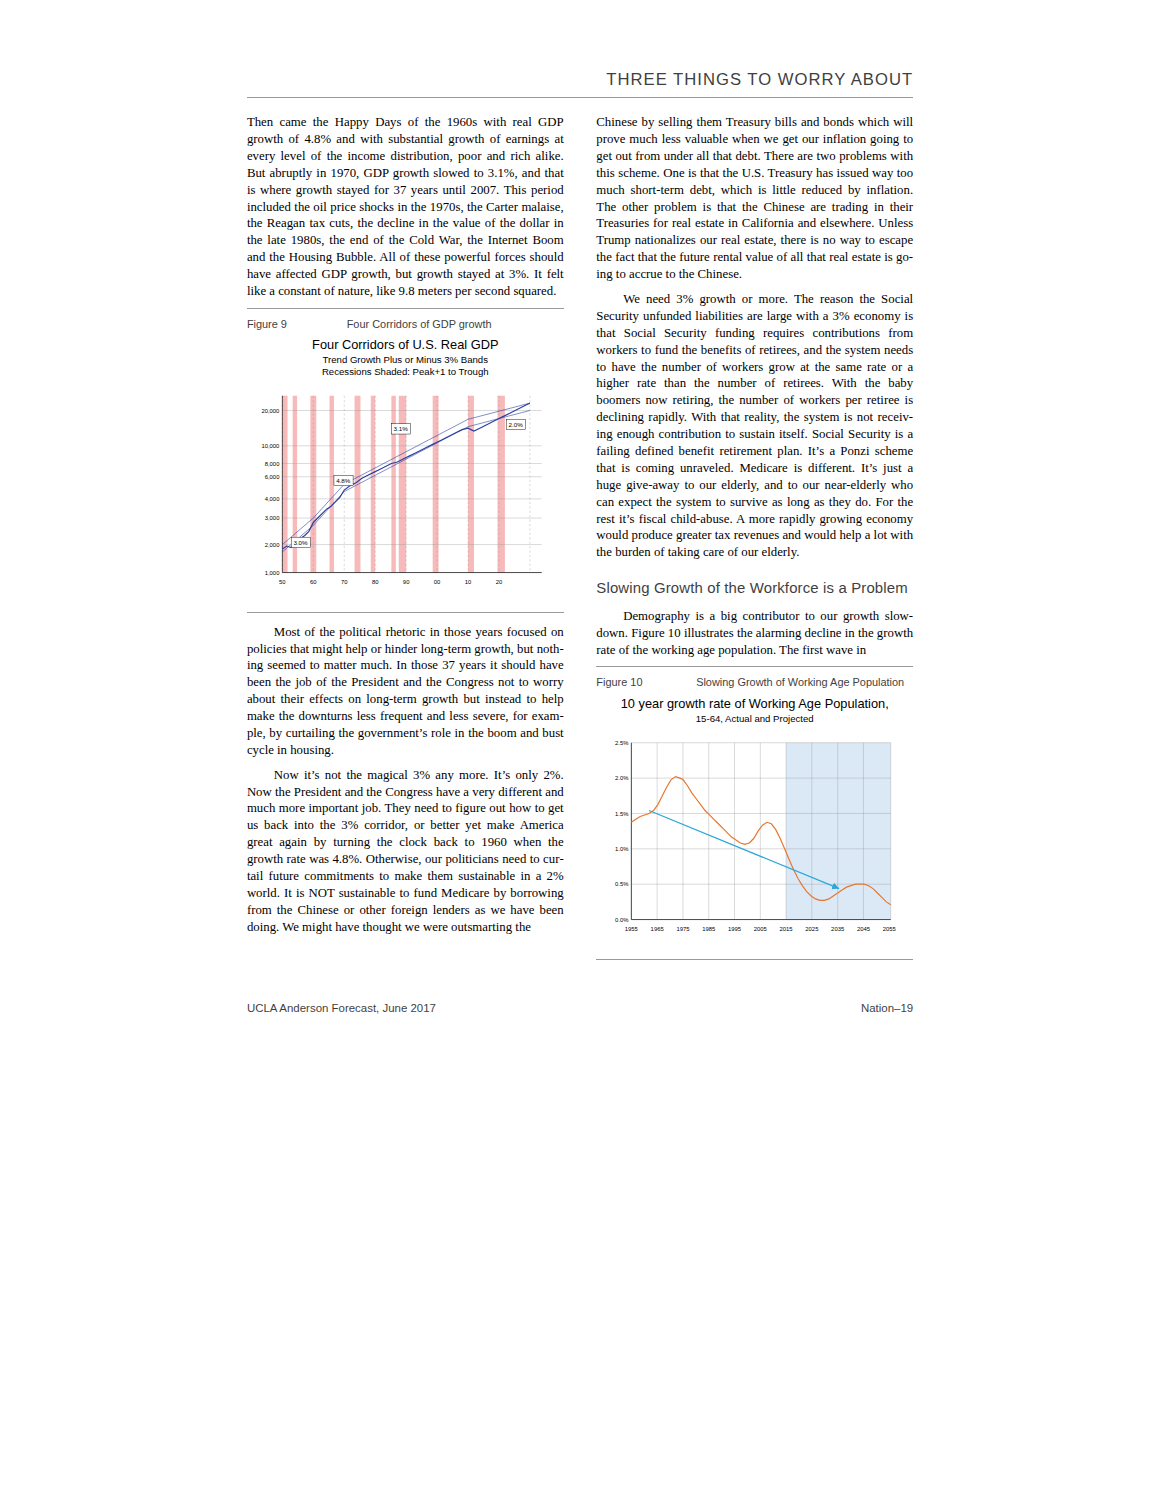THREE THINGS TO WORRY ABOUT
Then came the Happy Days of the 1960s with real GDP growth of 4.8% and with substantial growth of earnings at every level of the income distribution, poor and rich alike. But abruptly in 1970, GDP growth slowed to 3.1%, and that is where growth stayed for 37 years until 2007. This period included the oil price shocks in the 1970s, the Carter malaise, the Reagan tax cuts, the decline in the value of the dollar in the late 1980s, the end of the Cold War, the Internet Boom and the Housing Bubble. All of these powerful forces should have affected GDP growth, but growth stayed at 3%. It felt like a constant of nature, like 9.8 meters per second squared.
Figure 9 Four Corridors of GDP growth
Four Corridors of U.S. Real GDP
Trend Growth Plus or Minus 3% Bands
Recessions Shaded: Peak+1 to Trough
20,000 10,000 8,000 6,000 4,000 3,000 2,000 1,000 50 60 70 80 90 00 10 20 3.0% 4.8% 3.1% 2.0%
Most of the political rhetoric in those years focused on policies that might help or hinder long-term growth, but nothing seemed to matter much. In those 37 years it should have been the job of the President and the Congress not to worry about their effects on long-term growth but instead to help make the downturns less frequent and less severe, for example, by curtailing the government’s role in the boom and bust cycle in housing.
Now it’s not the magical 3% any more. It’s only 2%. Now the President and the Congress have a very different and much more important job. They need to figure out how to get us back into the 3% corridor, or better yet make America great again by turning the clock back to 1960 when the growth rate was 4.8%. Otherwise, our politicians need to curtail future commitments to make them sustainable in a 2% world. It is NOT sustainable to fund Medicare by borrowing from the Chinese or other foreign lenders as we have been doing. We might have thought we were outsmarting the
Chinese by selling them Treasury bills and bonds which will prove much less valuable when we get our inflation going to get out from under all that debt. There are two problems with this scheme. One is that the U.S. Treasury has issued way too much short-term debt, which is little reduced by inflation. The other problem is that the Chinese are trading in their Treasuries for real estate in California and elsewhere. Unless Trump nationalizes our real estate, there is no way to escape the fact that the future rental value of all that real estate is going to accrue to the Chinese.
We need 3% growth or more. The reason the Social Security unfunded liabilities are large with a 3% economy is that Social Security funding requires contributions from workers to fund the benefits of retirees, and the system needs to have the number of workers grow at the same rate or a higher rate than the number of retirees. With the baby boomers now retiring, the number of workers per retiree is declining rapidly. With that reality, the system is not receiving enough contribution to sustain itself. Social Security is a failing defined benefit retirement plan. It’s a Ponzi scheme that is coming unraveled. Medicare is different. It’s just a huge give-away to our elderly, and to our near-elderly who can expect the system to survive as long as they do. For the rest it’s fiscal child-abuse. A more rapidly growing economy would produce greater tax revenues and would help a lot with the burden of taking care of our elderly.
Slowing Growth of the Workforce is a Problem
Demography is a big contributor to our growth slowdown. Figure 10 illustrates the alarming decline in the growth rate of the working age population. The first wave in
Figure 10 Slowing Growth of Working Age Population
10 year growth rate of Working Age Population,
15-64, Actual and Projected
2.5% 2.0% 1.5% 1.0% 0.5% 0.0% 1955 1965 1975 1985 1995 2005 2015 2025 2035 2045 2055
UCLA Anderson Forecast, June 2017 Nation–19